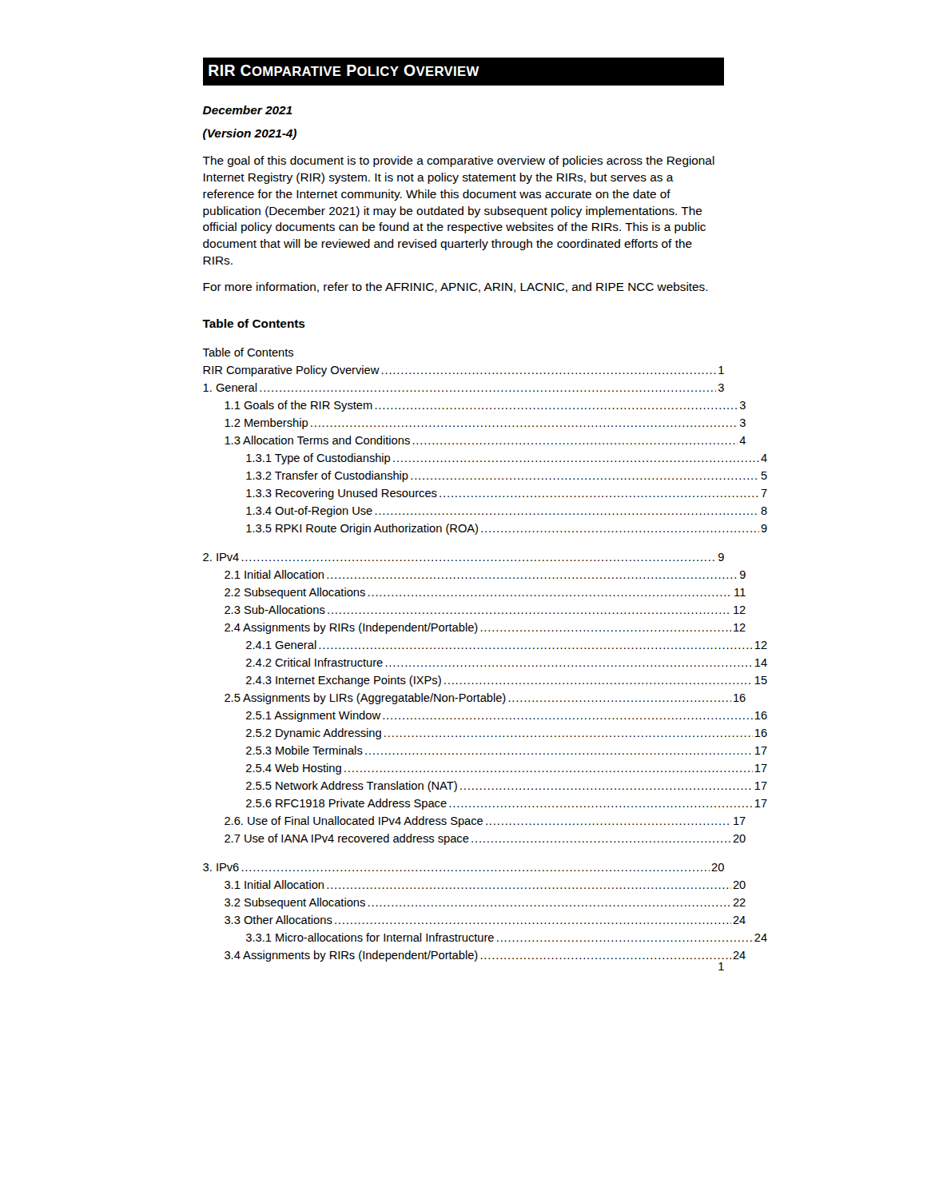RIR COMPARATIVE POLICY OVERVIEW
December 2021
(Version 2021-4)
The goal of this document is to provide a comparative overview of policies across the Regional Internet Registry (RIR) system. It is not a policy statement by the RIRs, but serves as a reference for the Internet community. While this document was accurate on the date of publication (December 2021) it may be outdated by subsequent policy implementations. The official policy documents can be found at the respective websites of the RIRs. This is a public document that will be reviewed and revised quarterly through the coordinated efforts of the RIRs.
For more information, refer to the AFRINIC, APNIC, ARIN, LACNIC, and RIPE NCC websites.
Table of Contents
Table of Contents
RIR Comparative Policy Overview................................................................................................................................. 1
1. General................................................................................................................................................................. 3
1.1 Goals of the RIR System................................................................................................................................. 3
1.2 Membership................................................................................................................................................. 3
1.3 Allocation Terms and Conditions................................................................................................................. 4
1.3.1 Type of Custodianship................................................................................................................. 4
1.3.2 Transfer of Custodianship................................................................................................................. 5
1.3.3 Recovering Unused Resources................................................................................................. 7
1.3.4 Out-of-Region Use................................................................................................................. 8
1.3.5 RPKI Route Origin Authorization (ROA)................................................................................. 9
2. IPv4................................................................................................................................................................. 9
2.1 Initial Allocation................................................................................................................................. 9
2.2 Subsequent Allocations................................................................................................................. 11
2.3 Sub-Allocations................................................................................................................................. 12
2.4 Assignments by RIRs (Independent/Portable)................................................................................. 12
2.4.1 General................................................................................................................................. 12
2.4.2 Critical Infrastructure................................................................................................................. 14
2.4.3 Internet Exchange Points (IXPs)................................................................................................. 15
2.5 Assignments by LIRs (Aggregatable/Non-Portable)................................................................................. 16
2.5.1 Assignment Window................................................................................................................. 16
2.5.2 Dynamic Addressing................................................................................................................. 16
2.5.3 Mobile Terminals................................................................................................................. 17
2.5.4 Web Hosting................................................................................................................. 17
2.5.5 Network Address Translation (NAT)................................................................................. 17
2.5.6 RFC1918 Private Address Space................................................................................................. 17
2.6. Use of Final Unallocated IPv4 Address Space................................................................................. 17
2.7 Use of IANA IPv4 recovered address space................................................................................. 20
3. IPv6................................................................................................................................................................. 20
3.1 Initial Allocation................................................................................................................................. 20
3.2 Subsequent Allocations................................................................................................................. 22
3.3 Other Allocations................................................................................................................................. 24
3.3.1 Micro-allocations for Internal Infrastructure................................................................................. 24
3.4 Assignments by RIRs (Independent/Portable)................................................................................. 24
1